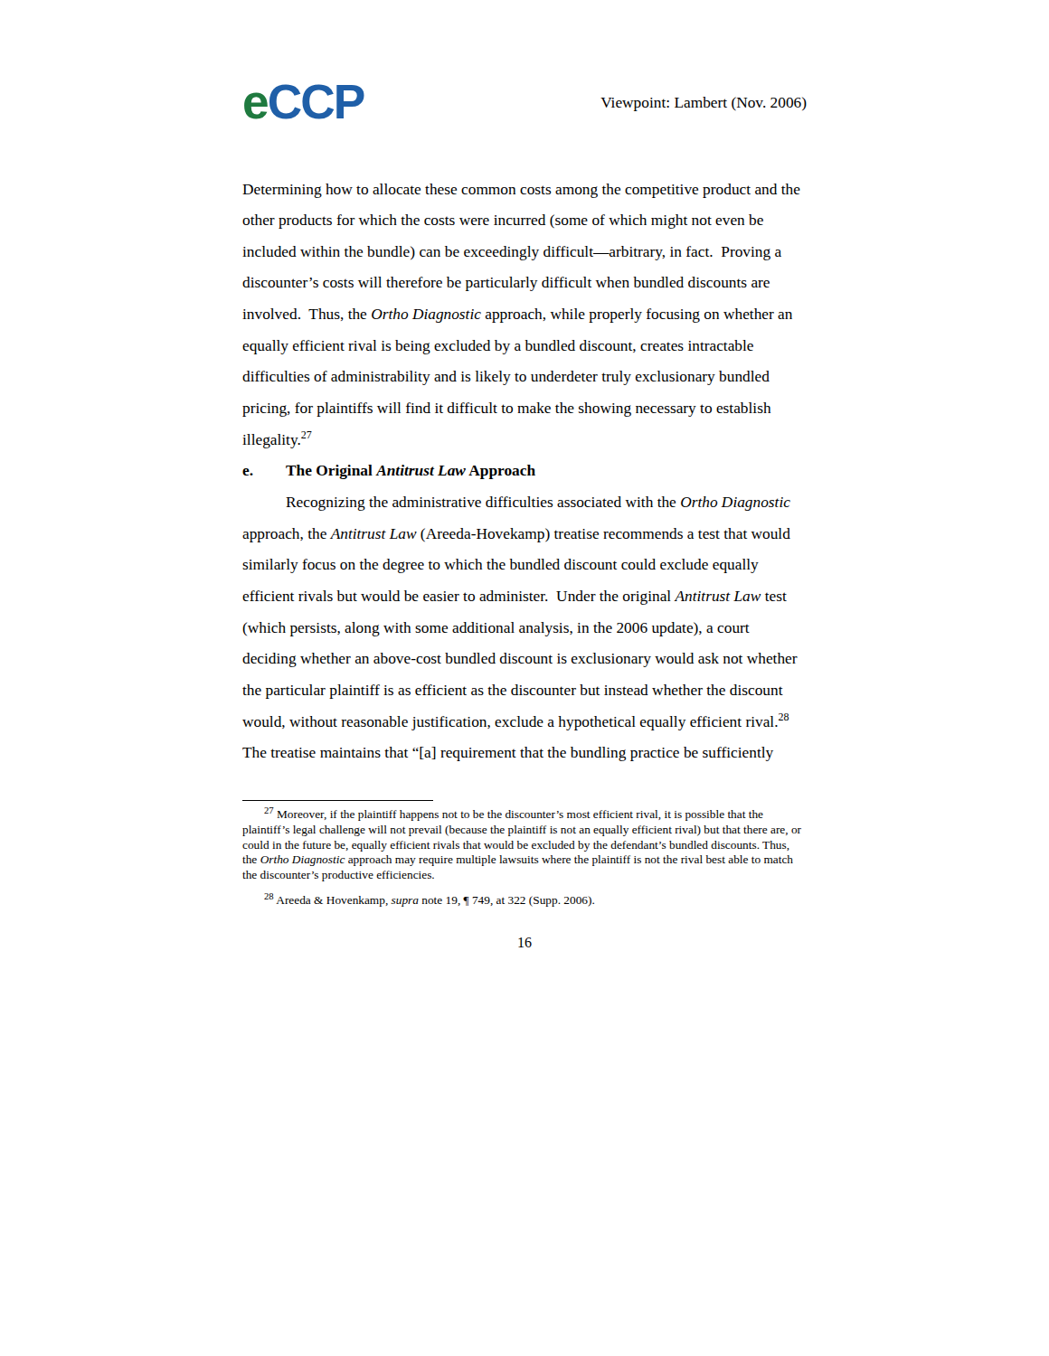eCCP
Viewpoint: Lambert (Nov. 2006)
Determining how to allocate these common costs among the competitive product and the other products for which the costs were incurred (some of which might not even be included within the bundle) can be exceedingly difficult—arbitrary, in fact. Proving a discounter’s costs will therefore be particularly difficult when bundled discounts are involved. Thus, the Ortho Diagnostic approach, while properly focusing on whether an equally efficient rival is being excluded by a bundled discount, creates intractable difficulties of administrability and is likely to underdeter truly exclusionary bundled pricing, for plaintiffs will find it difficult to make the showing necessary to establish illegality.27
e. The Original Antitrust Law Approach
Recognizing the administrative difficulties associated with the Ortho Diagnostic approach, the Antitrust Law (Areeda-Hovekamp) treatise recommends a test that would similarly focus on the degree to which the bundled discount could exclude equally efficient rivals but would be easier to administer. Under the original Antitrust Law test (which persists, along with some additional analysis, in the 2006 update), a court deciding whether an above-cost bundled discount is exclusionary would ask not whether the particular plaintiff is as efficient as the discounter but instead whether the discount would, without reasonable justification, exclude a hypothetical equally efficient rival.28 The treatise maintains that “[a] requirement that the bundling practice be sufficiently
27 Moreover, if the plaintiff happens not to be the discounter’s most efficient rival, it is possible that the plaintiff’s legal challenge will not prevail (because the plaintiff is not an equally efficient rival) but that there are, or could in the future be, equally efficient rivals that would be excluded by the defendant’s bundled discounts. Thus, the Ortho Diagnostic approach may require multiple lawsuits where the plaintiff is not the rival best able to match the discounter’s productive efficiencies.
28 Areeda & Hovenkamp, supra note 19, ¶ 749, at 322 (Supp. 2006).
16